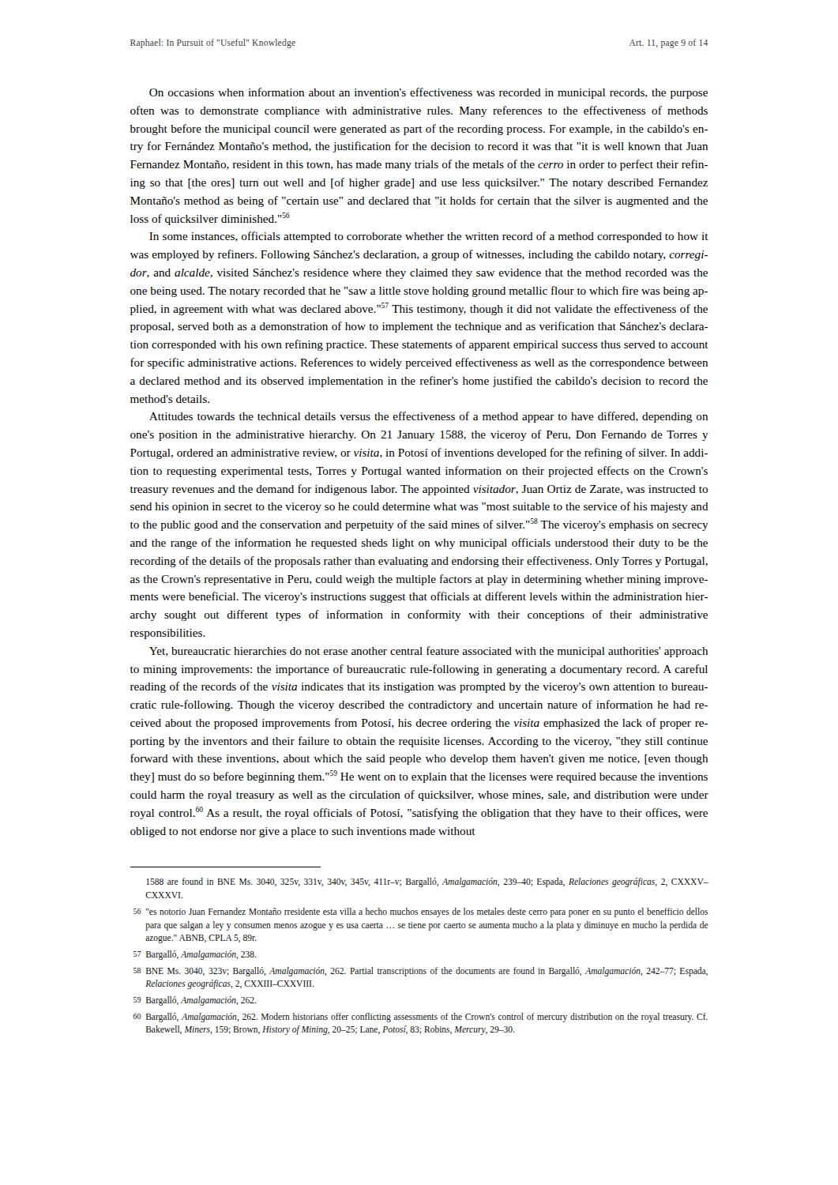Raphael: In Pursuit of "Useful" Knowledge Art. 11, page 9 of 14
On occasions when information about an invention's effectiveness was recorded in municipal records, the purpose often was to demonstrate compliance with administrative rules. Many references to the effectiveness of methods brought before the municipal council were generated as part of the recording process. For example, in the cabildo's entry for Fernández Montaño's method, the justification for the decision to record it was that "it is well known that Juan Fernandez Montaño, resident in this town, has made many trials of the metals of the cerro in order to perfect their refining so that [the ores] turn out well and [of higher grade] and use less quicksilver." The notary described Fernandez Montaño's method as being of "certain use" and declared that "it holds for certain that the silver is augmented and the loss of quicksilver diminished."56
In some instances, officials attempted to corroborate whether the written record of a method corresponded to how it was employed by refiners. Following Sánchez's declaration, a group of witnesses, including the cabildo notary, corregidor, and alcalde, visited Sánchez's residence where they claimed they saw evidence that the method recorded was the one being used. The notary recorded that he "saw a little stove holding ground metallic flour to which fire was being applied, in agreement with what was declared above."57 This testimony, though it did not validate the effectiveness of the proposal, served both as a demonstration of how to implement the technique and as verification that Sánchez's declaration corresponded with his own refining practice. These statements of apparent empirical success thus served to account for specific administrative actions. References to widely perceived effectiveness as well as the correspondence between a declared method and its observed implementation in the refiner's home justified the cabildo's decision to record the method's details.
Attitudes towards the technical details versus the effectiveness of a method appear to have differed, depending on one's position in the administrative hierarchy. On 21 January 1588, the viceroy of Peru, Don Fernando de Torres y Portugal, ordered an administrative review, or visita, in Potosí of inventions developed for the refining of silver. In addition to requesting experimental tests, Torres y Portugal wanted information on their projected effects on the Crown's treasury revenues and the demand for indigenous labor. The appointed visitador, Juan Ortiz de Zarate, was instructed to send his opinion in secret to the viceroy so he could determine what was "most suitable to the service of his majesty and to the public good and the conservation and perpetuity of the said mines of silver."58 The viceroy's emphasis on secrecy and the range of the information he requested sheds light on why municipal officials understood their duty to be the recording of the details of the proposals rather than evaluating and endorsing their effectiveness. Only Torres y Portugal, as the Crown's representative in Peru, could weigh the multiple factors at play in determining whether mining improvements were beneficial. The viceroy's instructions suggest that officials at different levels within the administration hierarchy sought out different types of information in conformity with their conceptions of their administrative responsibilities.
Yet, bureaucratic hierarchies do not erase another central feature associated with the municipal authorities' approach to mining improvements: the importance of bureaucratic rule-following in generating a documentary record. A careful reading of the records of the visita indicates that its instigation was prompted by the viceroy's own attention to bureaucratic rule-following. Though the viceroy described the contradictory and uncertain nature of information he had received about the proposed improvements from Potosí, his decree ordering the visita emphasized the lack of proper reporting by the inventors and their failure to obtain the requisite licenses. According to the viceroy, "they still continue forward with these inventions, about which the said people who develop them haven't given me notice, [even though they] must do so before beginning them."59 He went on to explain that the licenses were required because the inventions could harm the royal treasury as well as the circulation of quicksilver, whose mines, sale, and distribution were under royal control.60 As a result, the royal officials of Potosí, "satisfying the obligation that they have to their offices, were obliged to not endorse nor give a place to such inventions made without
1588 are found in BNE Ms. 3040, 325v, 331v, 340v, 345v, 411r–v; Bargalló, Amalgamación, 239–40; Espada, Relaciones geográficas, 2, CXXXV–CXXXVI.
56 "es notorio Juan Fernandez Montaño rresidente esta villa a hecho muchos ensayes de los metales deste cerro para poner en su punto el benefficio dellos para que salgan a ley y consumen menos azogue y es usa caerta … se tiene por caerto se aumenta mucho a la plata y diminuye en mucho la perdida de azogue." ABNB, CPLA 5, 89r.
57 Bargalló, Amalgamación, 238.
58 BNE Ms. 3040, 323v; Bargalló, Amalgamación, 262. Partial transcriptions of the documents are found in Bargalló, Amalgamación, 242–77; Espada, Relaciones geográficas, 2, CXXIII–CXXVIII.
59 Bargalló, Amalgamación, 262.
60 Bargalló, Amalgamación, 262. Modern historians offer conflicting assessments of the Crown's control of mercury distribution on the royal treasury. Cf. Bakewell, Miners, 159; Brown, History of Mining, 20–25; Lane, Potosí, 83; Robins, Mercury, 29–30.